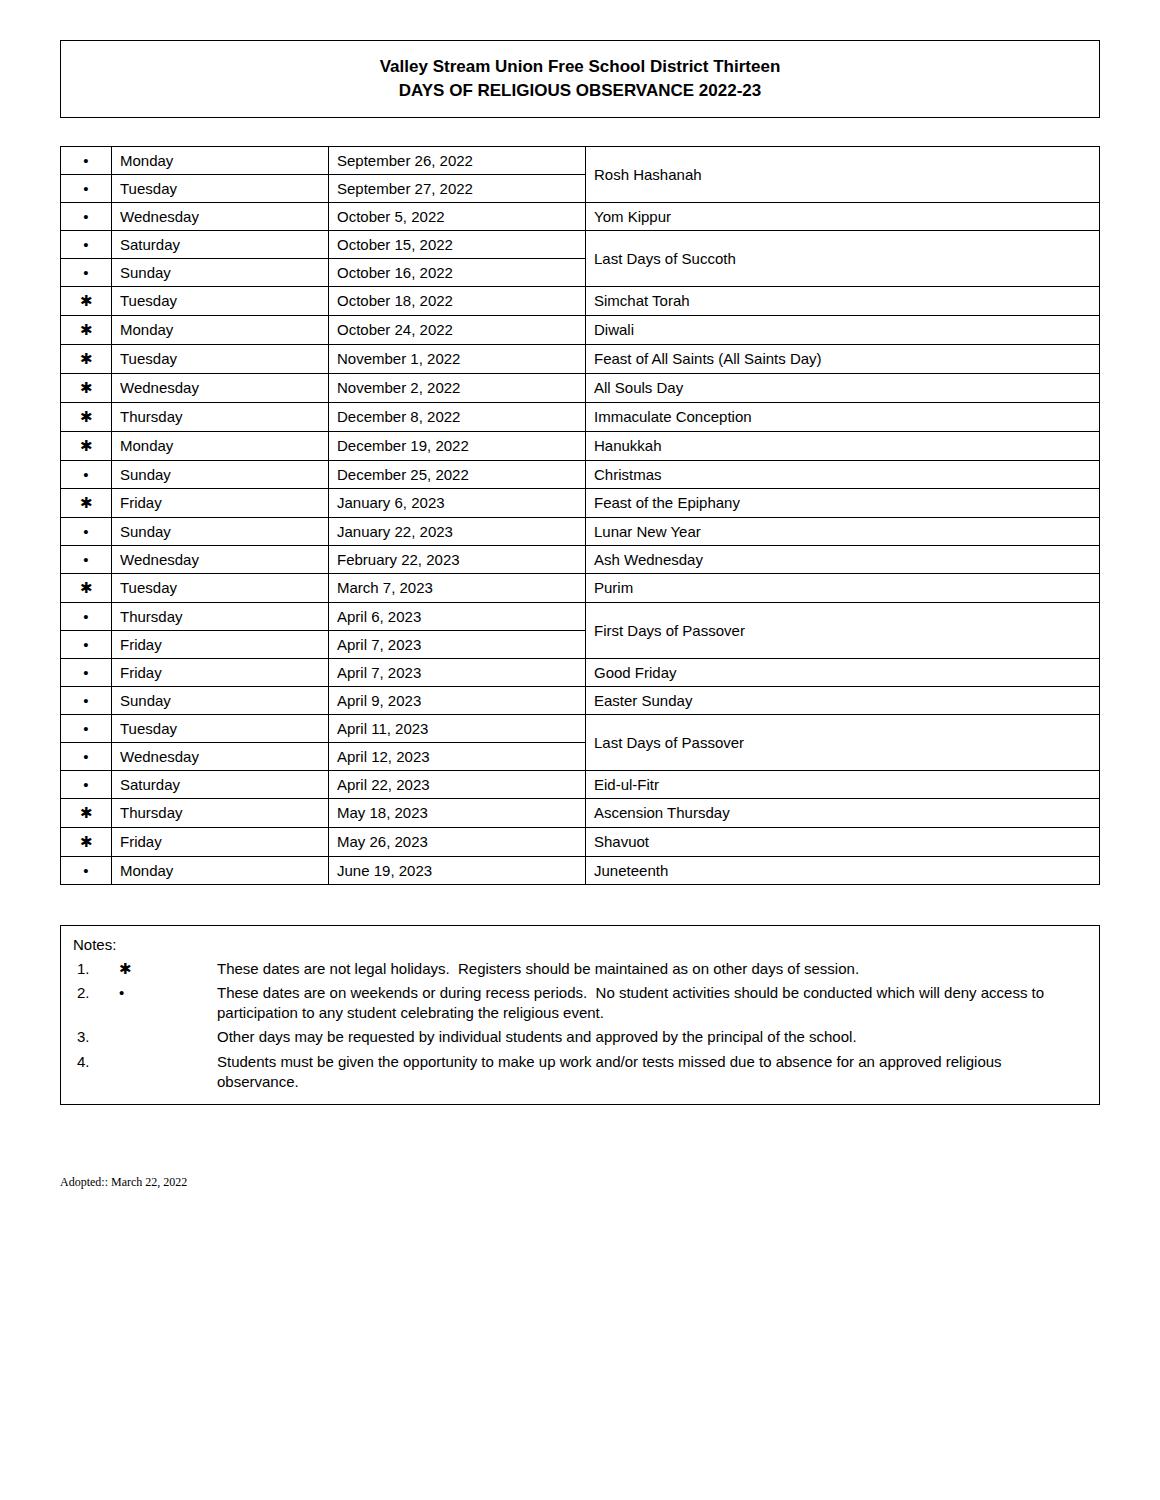Valley Stream Union Free School District Thirteen
DAYS OF RELIGIOUS OBSERVANCE 2022-23
| • | Monday | September 26, 2022 | Rosh Hashanah |
| • | Tuesday | September 27, 2022 |
| • | Wednesday | October 5, 2022 | Yom Kippur |
| • | Saturday | October 15, 2022 | Last Days of Succoth |
| • | Sunday | October 16, 2022 |
| ✱ | Tuesday | October 18, 2022 | Simchat Torah |
| ✱ | Monday | October 24, 2022 | Diwali |
| ✱ | Tuesday | November 1, 2022 | Feast of All Saints (All Saints Day) |
| ✱ | Wednesday | November 2, 2022 | All Souls Day |
| ✱ | Thursday | December 8, 2022 | Immaculate Conception |
| ✱ | Monday | December 19, 2022 | Hanukkah |
| • | Sunday | December 25, 2022 | Christmas |
| ✱ | Friday | January 6, 2023 | Feast of the Epiphany |
| • | Sunday | January 22, 2023 | Lunar New Year |
| • | Wednesday | February 22, 2023 | Ash Wednesday |
| ✱ | Tuesday | March 7, 2023 | Purim |
| • | Thursday | April 6, 2023 | First Days of Passover |
| • | Friday | April 7, 2023 |
| • | Friday | April 7, 2023 | Good Friday |
| • | Sunday | April 9, 2023 | Easter Sunday |
| • | Tuesday | April 11, 2023 | Last Days of Passover |
| • | Wednesday | April 12, 2023 |
| • | Saturday | April 22, 2023 | Eid-ul-Fitr |
| ✱ | Thursday | May 18, 2023 | Ascension Thursday |
| ✱ | Friday | May 26, 2023 | Shavuot |
| • | Monday | June 19, 2023 | Juneteenth |
Notes:
| 1. | ✱ | These dates are not legal holidays. Registers should be maintained as on other days of session. |
| 2. | • | These dates are on weekends or during recess periods. No student activities should be conducted which will deny access to participation to any student celebrating the religious event. |
| 3. | | Other days may be requested by individual students and approved by the principal of the school. |
| 4. | | Students must be given the opportunity to make up work and/or tests missed due to absence for an approved religious observance. |
Adopted:: March 22, 2022